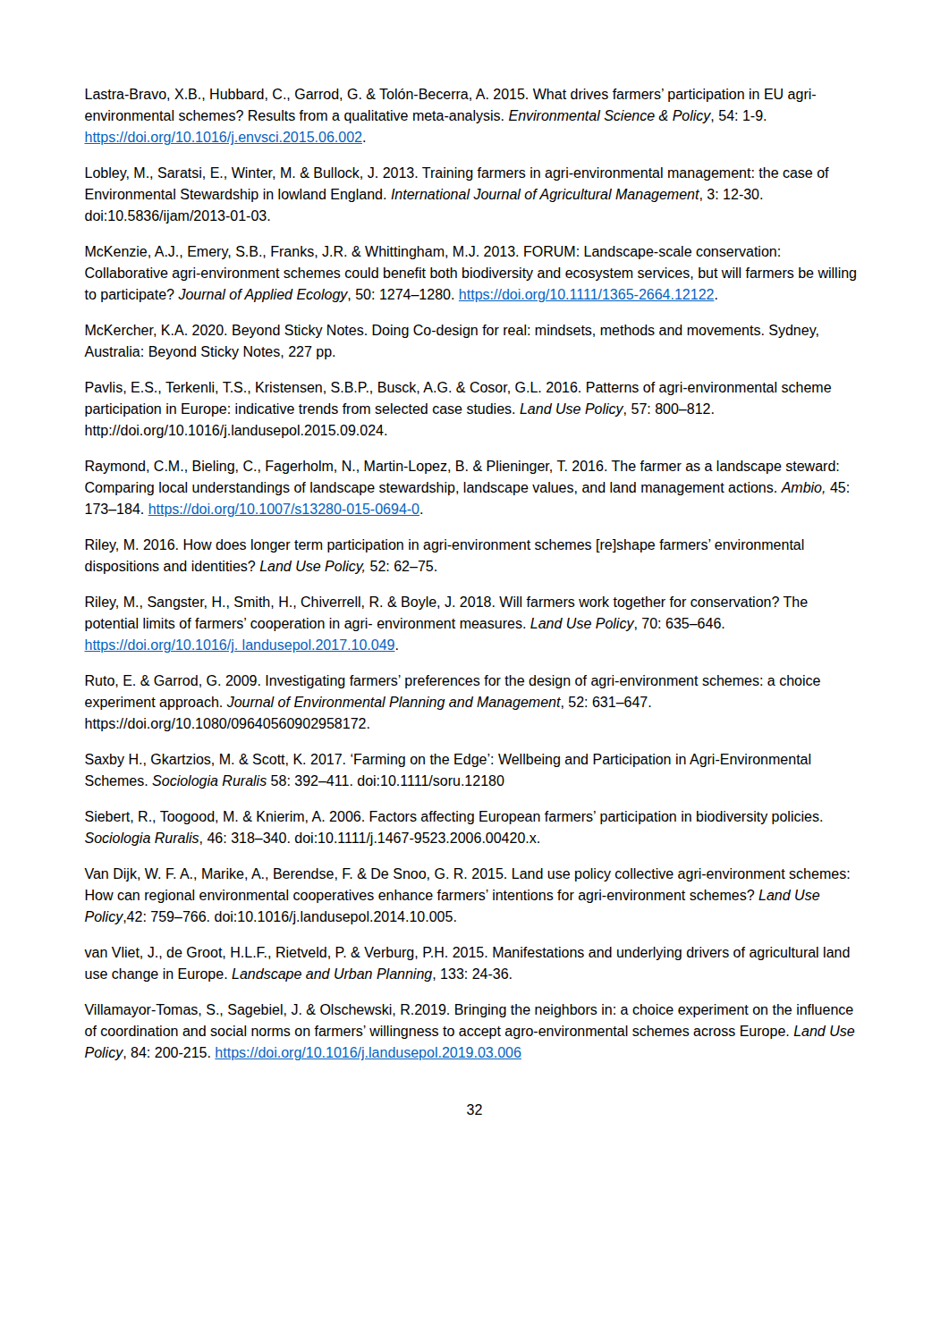Lastra-Bravo, X.B., Hubbard, C., Garrod, G. & Tolón-Becerra, A. 2015. What drives farmers’ participation in EU agri-environmental schemes? Results from a qualitative meta-analysis. Environmental Science & Policy, 54: 1-9. https://doi.org/10.1016/j.envsci.2015.06.002.
Lobley, M., Saratsi, E., Winter, M. & Bullock, J. 2013. Training farmers in agri-environmental management: the case of Environmental Stewardship in lowland England. International Journal of Agricultural Management, 3: 12-30. doi:10.5836/ijam/2013-01-03.
McKenzie, A.J., Emery, S.B., Franks, J.R. & Whittingham, M.J. 2013. FORUM: Landscape-scale conservation: Collaborative agri-environment schemes could benefit both biodiversity and ecosystem services, but will farmers be willing to participate? Journal of Applied Ecology, 50: 1274–1280. https://doi.org/10.1111/1365-2664.12122.
McKercher, K.A. 2020. Beyond Sticky Notes. Doing Co-design for real: mindsets, methods and movements. Sydney, Australia: Beyond Sticky Notes, 227 pp.
Pavlis, E.S., Terkenli, T.S., Kristensen, S.B.P., Busck, A.G. & Cosor, G.L. 2016. Patterns of agri-environmental scheme participation in Europe: indicative trends from selected case studies. Land Use Policy, 57: 800–812. http://doi.org/10.1016/j.landusepol.2015.09.024.
Raymond, C.M., Bieling, C., Fagerholm, N., Martin-Lopez, B. & Plieninger, T. 2016. The farmer as a landscape steward: Comparing local understandings of landscape stewardship, landscape values, and land management actions. Ambio, 45: 173–184. https://doi.org/10.1007/s13280-015-0694-0.
Riley, M. 2016. How does longer term participation in agri-environment schemes [re]shape farmers’ environmental dispositions and identities? Land Use Policy, 52: 62–75.
Riley, M., Sangster, H., Smith, H., Chiverrell, R. & Boyle, J. 2018. Will farmers work together for conservation? The potential limits of farmers’ cooperation in agri- environment measures. Land Use Policy, 70: 635–646. https://doi.org/10.1016/j. landusepol.2017.10.049.
Ruto, E. & Garrod, G. 2009. Investigating farmers’ preferences for the design of agri-environment schemes: a choice experiment approach. Journal of Environmental Planning and Management, 52: 631–647. https://doi.org/10.1080/09640560902958172.
Saxby H., Gkartzios, M. & Scott, K. 2017. ‘Farming on the Edge’: Wellbeing and Participation in Agri-Environmental Schemes. Sociologia Ruralis 58: 392–411. doi:10.1111/soru.12180
Siebert, R., Toogood, M. & Knierim, A. 2006. Factors affecting European farmers’ participation in biodiversity policies. Sociologia Ruralis, 46: 318–340. doi:10.1111/j.1467-9523.2006.00420.x.
Van Dijk, W. F. A., Marike, A., Berendse, F. & De Snoo, G. R. 2015. Land use policy collective agri-environment schemes: How can regional environmental cooperatives enhance farmers’ intentions for agri-environment schemes? Land Use Policy,42: 759–766. doi:10.1016/j.landusepol.2014.10.005.
van Vliet, J., de Groot, H.L.F., Rietveld, P. & Verburg, P.H. 2015. Manifestations and underlying drivers of agricultural land use change in Europe. Landscape and Urban Planning, 133: 24-36.
Villamayor-Tomas, S., Sagebiel, J. & Olschewski, R.2019. Bringing the neighbors in: a choice experiment on the influence of coordination and social norms on farmers’ willingness to accept agro-environmental schemes across Europe. Land Use Policy, 84: 200-215. https://doi.org/10.1016/j.landusepol.2019.03.006
32